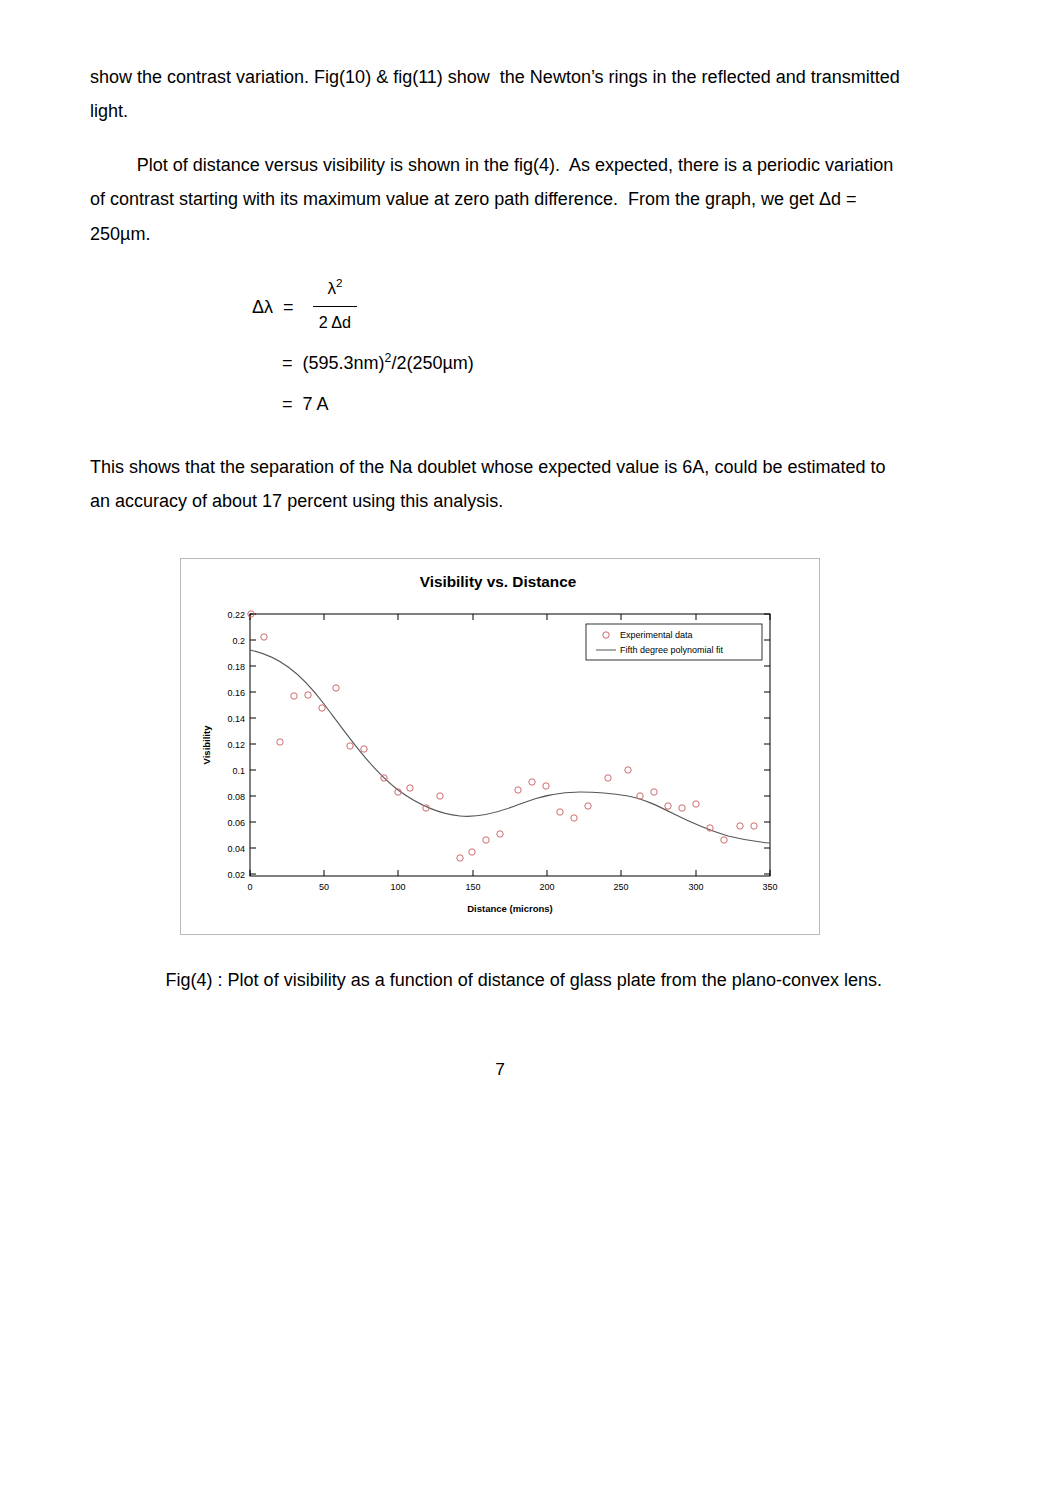show the contrast variation. Fig(10) & fig(11) show the Newton’s rings in the reflected and transmitted light.
Plot of distance versus visibility is shown in the fig(4). As expected, there is a periodic variation of contrast starting with its maximum value at zero path difference. From the graph, we get Δd = 250µm.
Δλ = λ2 2 Δd
= (595.3nm)2/2(250µm)
= 7 A
This shows that the separation of the Na doublet whose expected value is 6A, could be estimated to an accuracy of about 17 percent using this analysis.
Visibility vs. Distance
0.22 0.2 0.18 0.16 0.14 0.12 0.1 0.08 0.06 0.04 0.02 0 50 100 150 200 250 300 350 Distance (microns) Visibility Experimental data Fifth degree polynomial fit
Fig(4) : Plot of visibility as a function of distance of glass plate from the plano-convex lens.
7